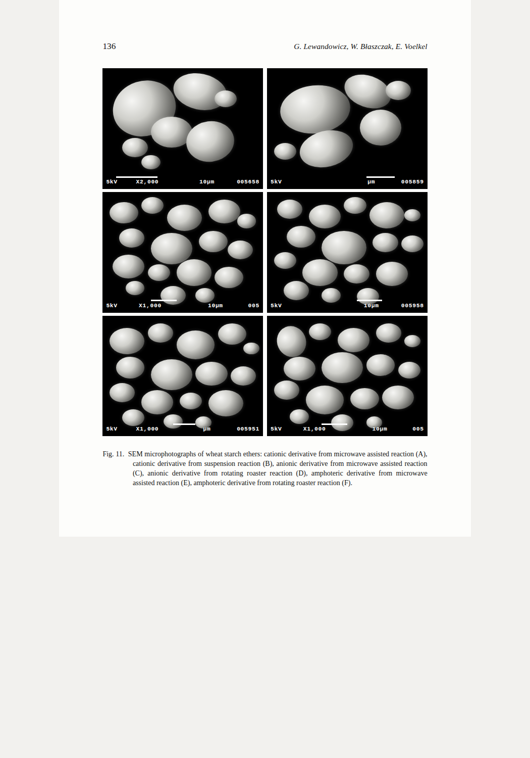136 G. Lewandowicz, W. Błaszczak, E. Voelkel
5kV X2,00010µm 005658
5kV µm 005859
5kV X1,00010µm 005
5kV 10µm 005958
5kV X1,000 µm 005951
5kV X1,00010µm 005
Fig. 11. SEM microphotographs of wheat starch ethers: cationic derivative from microwave assisted reaction (A), cationic derivative from suspension reaction (B), anionic derivative from microwave assisted reaction (C), anionic derivative from rotating roaster reaction (D), amphoteric derivative from microwave assisted reaction (E), amphoteric derivative from rotating roaster reaction (F).